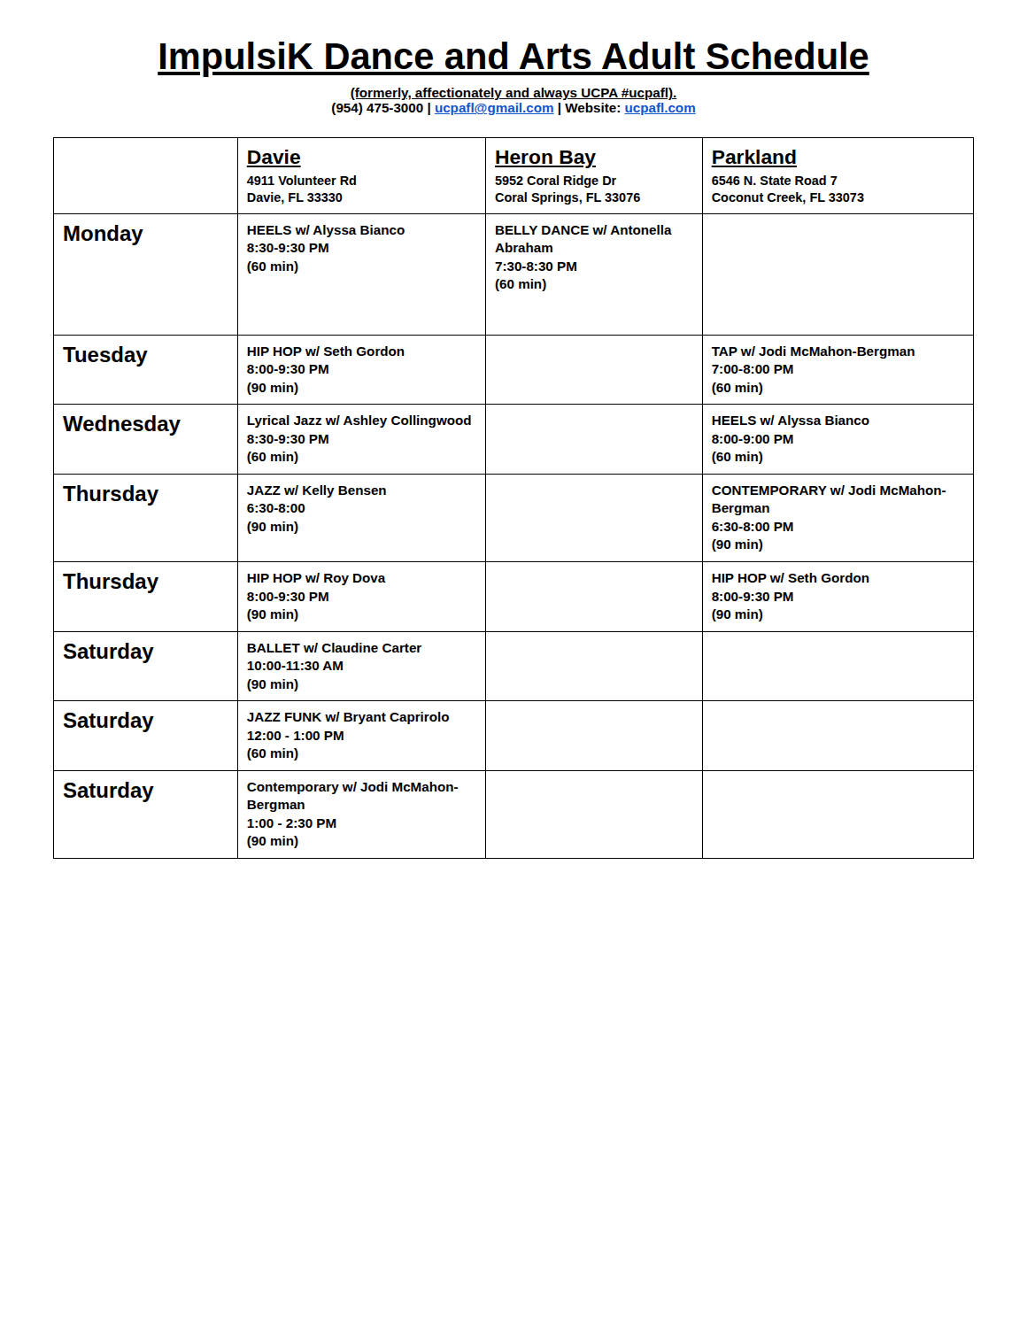ImpulsiK Dance and Arts Adult Schedule
(formerly, affectionately and always UCPA #ucpafl).
(954) 475-3000 | ucpafl@gmail.com | Website: ucpafl.com
| | Davie 4911 Volunteer Rd Davie, FL 33330 | Heron Bay 5952 Coral Ridge Dr Coral Springs, FL 33076 | Parkland 6546 N. State Road 7 Coconut Creek, FL 33073 |
| Monday | HEELS w/ Alyssa Bianco 8:30-9:30 PM (60 min) | BELLY DANCE w/ Antonella Abraham 7:30-8:30 PM (60 min) | |
| Tuesday | HIP HOP w/ Seth Gordon 8:00-9:30 PM (90 min) | | TAP w/ Jodi McMahon-Bergman 7:00-8:00 PM (60 min) |
| Wednesday | Lyrical Jazz w/ Ashley Collingwood 8:30-9:30 PM (60 min) | | HEELS w/ Alyssa Bianco 8:00-9:00 PM (60 min) |
| Thursday | JAZZ w/ Kelly Bensen 6:30-8:00 (90 min) | | CONTEMPORARY w/ Jodi McMahon-Bergman 6:30-8:00 PM (90 min) |
| Thursday | HIP HOP w/ Roy Dova 8:00-9:30 PM (90 min) | | HIP HOP w/ Seth Gordon 8:00-9:30 PM (90 min) |
| Saturday | BALLET w/ Claudine Carter 10:00-11:30 AM (90 min) | | |
| Saturday | JAZZ FUNK w/ Bryant Caprirolo 12:00 - 1:00 PM (60 min) | | |
| Saturday | Contemporary w/ Jodi McMahon-Bergman 1:00 - 2:30 PM (90 min) | | |